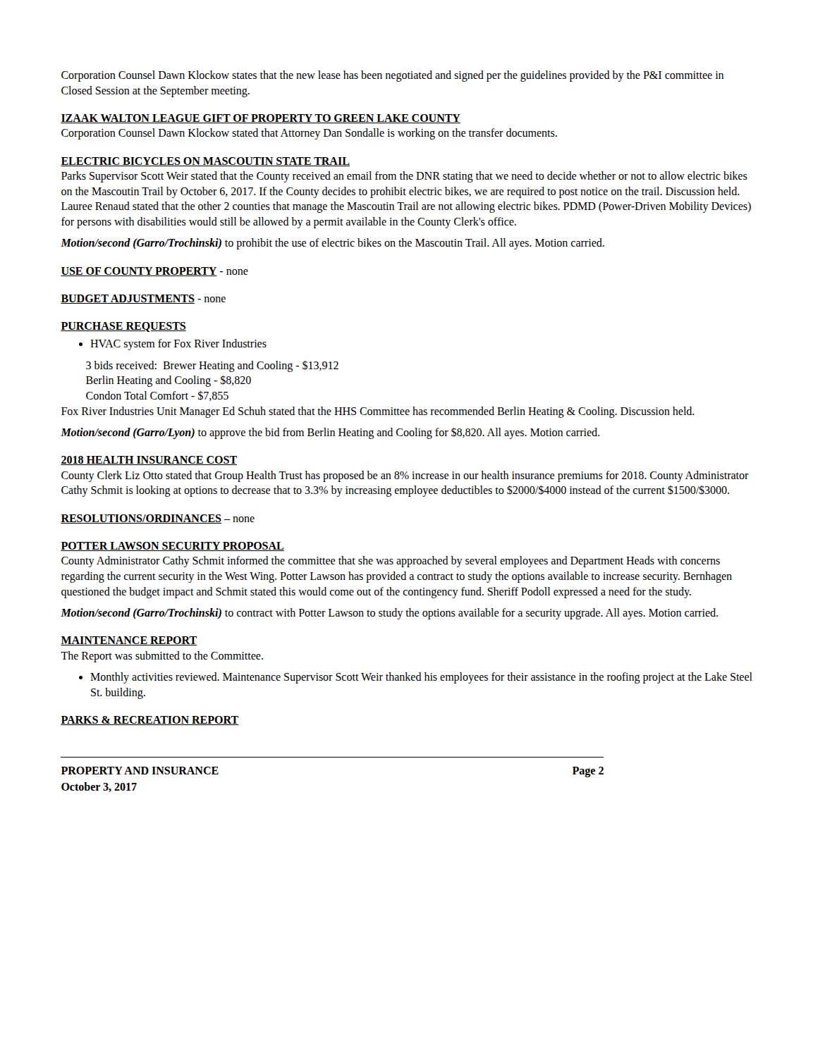Corporation Counsel Dawn Klockow states that the new lease has been negotiated and signed per the guidelines provided by the P&I committee in Closed Session at the September meeting.
IZAAK WALTON LEAGUE GIFT OF PROPERTY TO GREEN LAKE COUNTY
Corporation Counsel Dawn Klockow stated that Attorney Dan Sondalle is working on the transfer documents.
ELECTRIC BICYCLES ON MASCOUTIN STATE TRAIL
Parks Supervisor Scott Weir stated that the County received an email from the DNR stating that we need to decide whether or not to allow electric bikes on the Mascoutin Trail by October 6, 2017. If the County decides to prohibit electric bikes, we are required to post notice on the trail. Discussion held. Lauree Renaud stated that the other 2 counties that manage the Mascoutin Trail are not allowing electric bikes. PDMD (Power-Driven Mobility Devices) for persons with disabilities would still be allowed by a permit available in the County Clerk's office.
Motion/second (Garro/Trochinski) to prohibit the use of electric bikes on the Mascoutin Trail. All ayes. Motion carried.
USE OF COUNTY PROPERTY - none
BUDGET ADJUSTMENTS - none
PURCHASE REQUESTS
HVAC system for Fox River Industries
3 bids received: Brewer Heating and Cooling - $13,912
Berlin Heating and Cooling - $8,820
Condon Total Comfort - $7,855
Fox River Industries Unit Manager Ed Schuh stated that the HHS Committee has recommended Berlin Heating & Cooling. Discussion held.
Motion/second (Garro/Lyon) to approve the bid from Berlin Heating and Cooling for $8,820. All ayes. Motion carried.
2018 HEALTH INSURANCE COST
County Clerk Liz Otto stated that Group Health Trust has proposed be an 8% increase in our health insurance premiums for 2018. County Administrator Cathy Schmit is looking at options to decrease that to 3.3% by increasing employee deductibles to $2000/$4000 instead of the current $1500/$3000.
RESOLUTIONS/ORDINANCES – none
POTTER LAWSON SECURITY PROPOSAL
County Administrator Cathy Schmit informed the committee that she was approached by several employees and Department Heads with concerns regarding the current security in the West Wing. Potter Lawson has provided a contract to study the options available to increase security. Bernhagen questioned the budget impact and Schmit stated this would come out of the contingency fund. Sheriff Podoll expressed a need for the study.
Motion/second (Garro/Trochinski) to contract with Potter Lawson to study the options available for a security upgrade. All ayes. Motion carried.
MAINTENANCE REPORT
The Report was submitted to the Committee.
Monthly activities reviewed. Maintenance Supervisor Scott Weir thanked his employees for their assistance in the roofing project at the Lake Steel St. building.
PARKS & RECREATION REPORT
PROPERTY AND INSURANCE Page 2
October 3, 2017